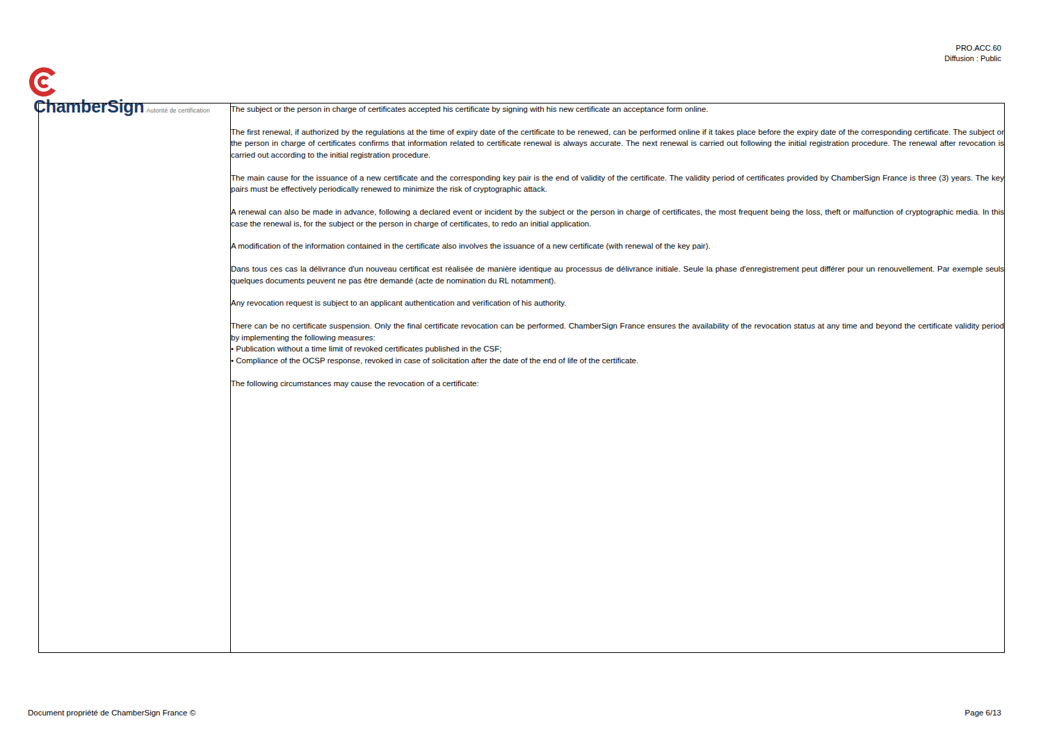PRO.ACC.60
Diffusion : Public
ChamberSign Autorité de certification
| | The subject or the person in charge of certificates accepted his certificate by signing with his new certificate an acceptance form online. The first renewal, if authorized by the regulations at the time of expiry date of the certificate to be renewed, can be performed online if it takes place before the expiry date of the corresponding certificate. The subject or the person in charge of certificates confirms that information related to certificate renewal is always accurate. The next renewal is carried out following the initial registration procedure. The renewal after revocation is carried out according to the initial registration procedure. The main cause for the issuance of a new certificate and the corresponding key pair is the end of validity of the certificate. The validity period of certificates provided by ChamberSign France is three (3) years. The key pairs must be effectively periodically renewed to minimize the risk of cryptographic attack. A renewal can also be made in advance, following a declared event or incident by the subject or the person in charge of certificates, the most frequent being the loss, theft or malfunction of cryptographic media. In this case the renewal is, for the subject or the person in charge of certificates, to redo an initial application. A modification of the information contained in the certificate also involves the issuance of a new certificate (with renewal of the key pair). Dans tous ces cas la délivrance d'un nouveau certificat est réalisée de manière identique au processus de délivrance initiale. Seule la phase d'enregistrement peut différer pour un renouvellement. Par exemple seuls quelques documents peuvent ne pas être demandé (acte de nomination du RL notamment). Any revocation request is subject to an applicant authentication and verification of his authority. There can be no certificate suspension. Only the final certificate revocation can be performed. ChamberSign France ensures the availability of the revocation status at any time and beyond the certificate validity period by implementing the following measures: • Publication without a time limit of revoked certificates published in the CSF; • Compliance of the OCSP response, revoked in case of solicitation after the date of the end of life of the certificate. The following circumstances may cause the revocation of a certificate: |
Document propriété de ChamberSign France © Page 6/13